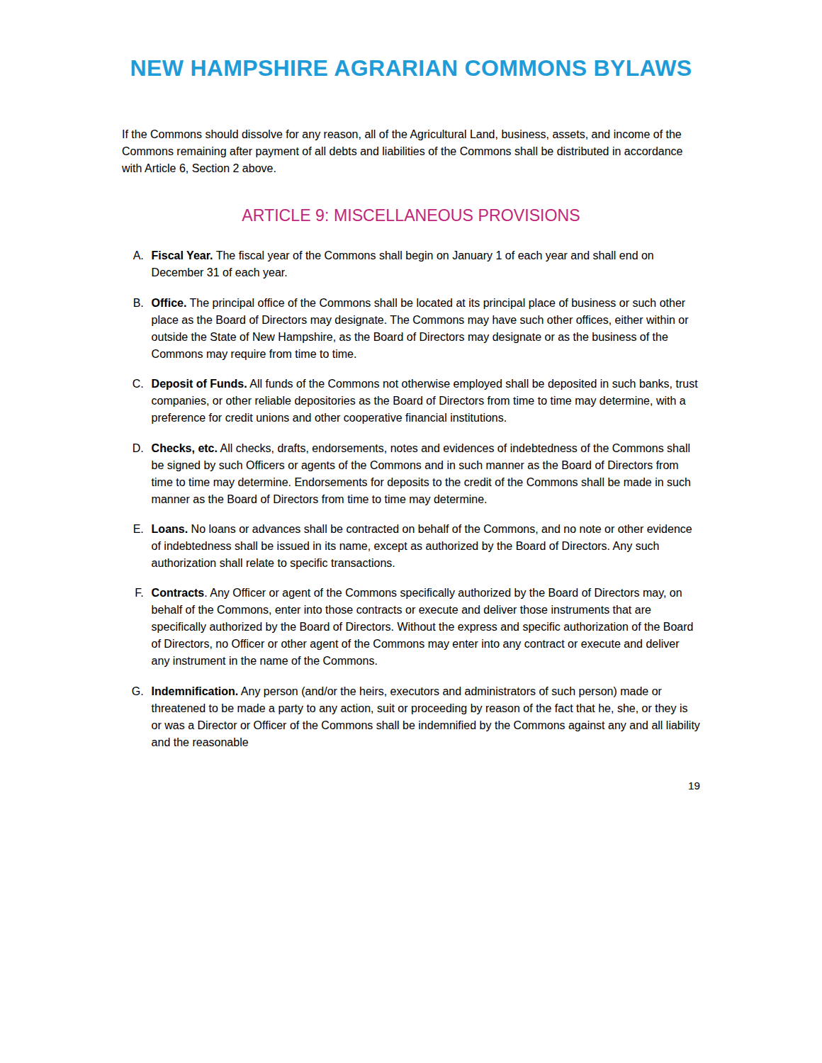NEW HAMPSHIRE AGRARIAN COMMONS BYLAWS
If the Commons should dissolve for any reason, all of the Agricultural Land, business, assets, and income of the Commons remaining after payment of all debts and liabilities of the Commons shall be distributed in accordance with Article 6, Section 2 above.
ARTICLE 9: MISCELLANEOUS PROVISIONS
Fiscal Year. The fiscal year of the Commons shall begin on January 1 of each year and shall end on December 31 of each year.
Office. The principal office of the Commons shall be located at its principal place of business or such other place as the Board of Directors may designate. The Commons may have such other offices, either within or outside the State of New Hampshire, as the Board of Directors may designate or as the business of the Commons may require from time to time.
Deposit of Funds. All funds of the Commons not otherwise employed shall be deposited in such banks, trust companies, or other reliable depositories as the Board of Directors from time to time may determine, with a preference for credit unions and other cooperative financial institutions.
Checks, etc. All checks, drafts, endorsements, notes and evidences of indebtedness of the Commons shall be signed by such Officers or agents of the Commons and in such manner as the Board of Directors from time to time may determine. Endorsements for deposits to the credit of the Commons shall be made in such manner as the Board of Directors from time to time may determine.
Loans. No loans or advances shall be contracted on behalf of the Commons, and no note or other evidence of indebtedness shall be issued in its name, except as authorized by the Board of Directors. Any such authorization shall relate to specific transactions.
Contracts. Any Officer or agent of the Commons specifically authorized by the Board of Directors may, on behalf of the Commons, enter into those contracts or execute and deliver those instruments that are specifically authorized by the Board of Directors. Without the express and specific authorization of the Board of Directors, no Officer or other agent of the Commons may enter into any contract or execute and deliver any instrument in the name of the Commons.
Indemnification. Any person (and/or the heirs, executors and administrators of such person) made or threatened to be made a party to any action, suit or proceeding by reason of the fact that he, she, or they is or was a Director or Officer of the Commons shall be indemnified by the Commons against any and all liability and the reasonable
19